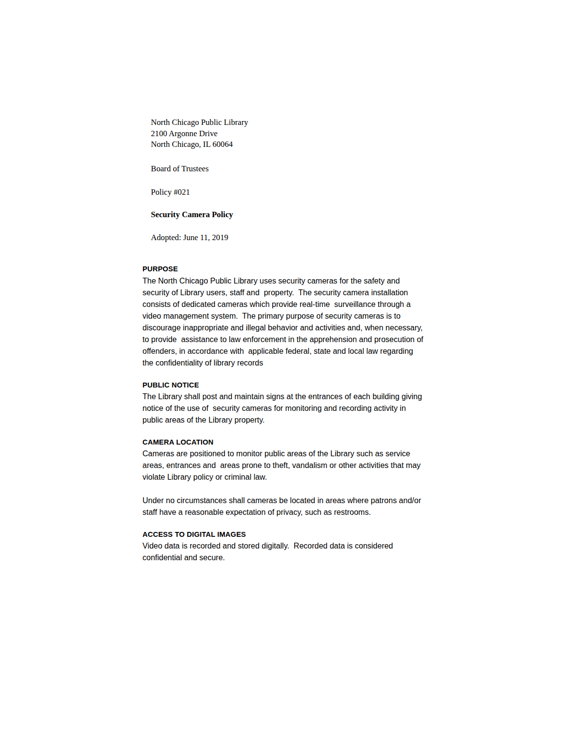North Chicago Public Library
2100 Argonne Drive
North Chicago, IL 60064
Board of Trustees
Policy #021
Security Camera Policy
Adopted: June 11, 2019
PURPOSE
The North Chicago Public Library uses security cameras for the safety and security of Library users, staff and property. The security camera installation consists of dedicated cameras which provide real-time surveillance through a video management system. The primary purpose of security cameras is to discourage inappropriate and illegal behavior and activities and, when necessary, to provide assistance to law enforcement in the apprehension and prosecution of offenders, in accordance with applicable federal, state and local law regarding the confidentiality of library records
PUBLIC NOTICE
The Library shall post and maintain signs at the entrances of each building giving notice of the use of security cameras for monitoring and recording activity in public areas of the Library property.
CAMERA LOCATION
Cameras are positioned to monitor public areas of the Library such as service areas, entrances and areas prone to theft, vandalism or other activities that may violate Library policy or criminal law.
Under no circumstances shall cameras be located in areas where patrons and/or staff have a reasonable expectation of privacy, such as restrooms.
ACCESS TO DIGITAL IMAGES
Video data is recorded and stored digitally. Recorded data is considered confidential and secure.